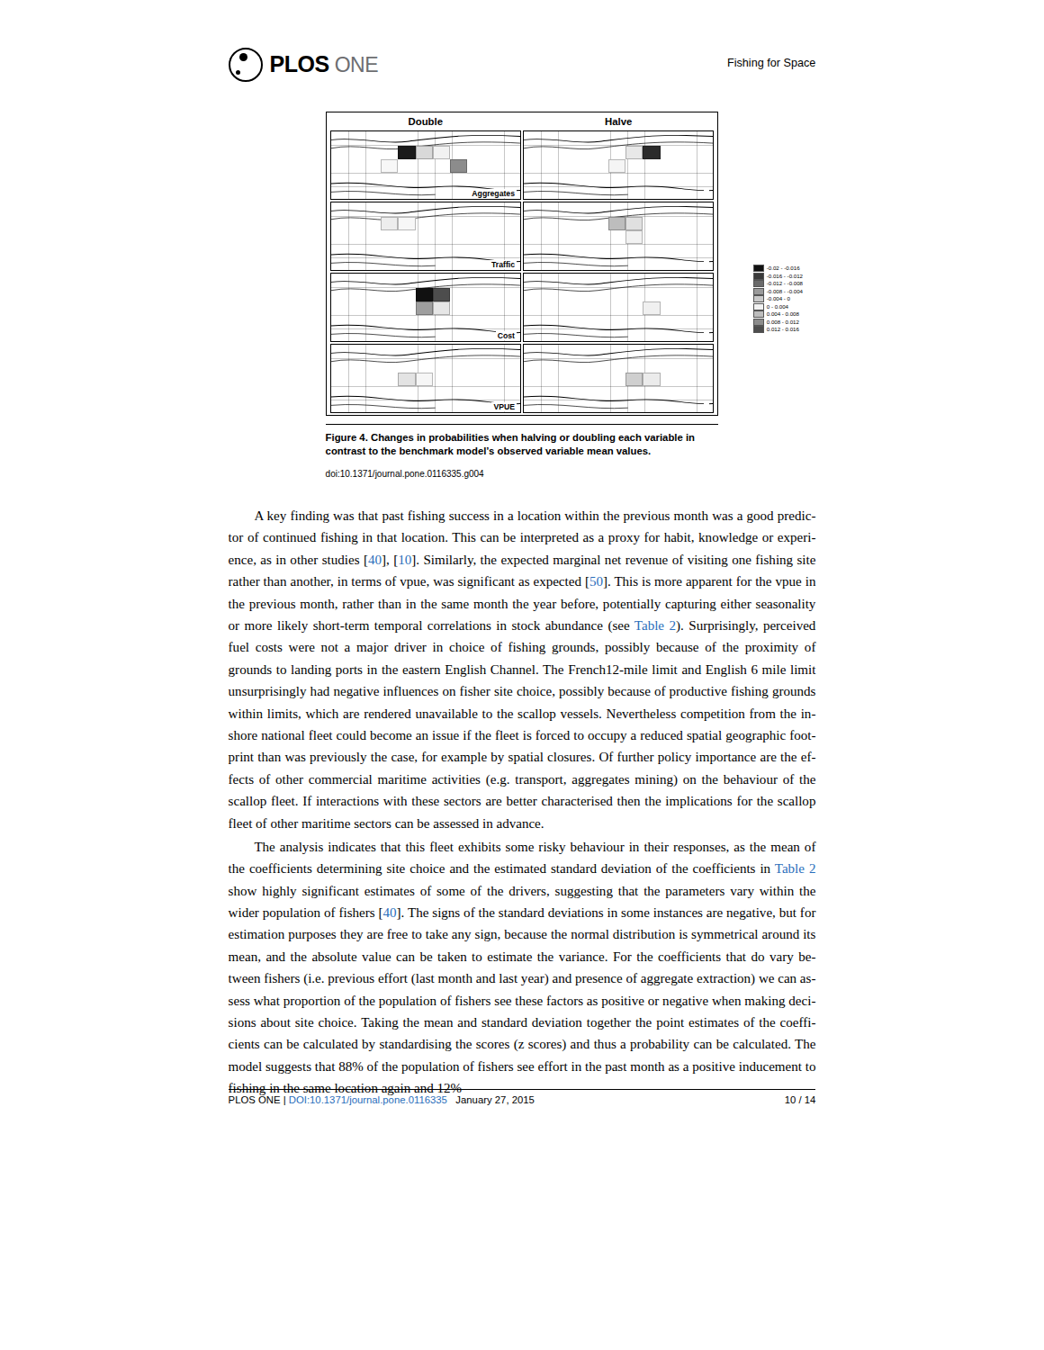PLOSONE
Fishing for Space
Double
Halve
Aggregates
Traffic
Cost
VPUE
-0.02 - -0.016
-0.016 - -0.012
-0.012 - -0.008
-0.008 - -0.004
-0.004 - 0
0 - 0.004
0.004 - 0.008
0.008 - 0.012
0.012 - 0.016
Figure 4. Changes in probabilities when halving or doubling each variable in contrast to the benchmark model’s observed variable mean values.
doi:10.1371/journal.pone.0116335.g004
A key finding was that past fishing success in a location within the previous month was a good predictor of continued fishing in that location. This can be interpreted as a proxy for habit, knowledge or experience, as in other studies [40], [10]. Similarly, the expected marginal net revenue of visiting one fishing site rather than another, in terms of vpue, was significant as expected [50]. This is more apparent for the vpue in the previous month, rather than in the same month the year before, potentially capturing either seasonality or more likely short-term temporal correlations in stock abundance (see Table 2). Surprisingly, perceived fuel costs were not a major driver in choice of fishing grounds, possibly because of the proximity of grounds to landing ports in the eastern English Channel. The French12-mile limit and English 6 mile limit unsurprisingly had negative influences on fisher site choice, possibly because of productive fishing grounds within limits, which are rendered unavailable to the scallop vessels. Nevertheless competition from the inshore national fleet could become an issue if the fleet is forced to occupy a reduced spatial geographic footprint than was previously the case, for example by spatial closures. Of further policy importance are the effects of other commercial maritime activities (e.g. transport, aggregates mining) on the behaviour of the scallop fleet. If interactions with these sectors are better characterised then the implications for the scallop fleet of other maritime sectors can be assessed in advance.
The analysis indicates that this fleet exhibits some risky behaviour in their responses, as the mean of the coefficients determining site choice and the estimated standard deviation of the coefficients in Table 2 show highly significant estimates of some of the drivers, suggesting that the parameters vary within the wider population of fishers [40]. The signs of the standard deviations in some instances are negative, but for estimation purposes they are free to take any sign, because the normal distribution is symmetrical around its mean, and the absolute value can be taken to estimate the variance. For the coefficients that do vary between fishers (i.e. previous effort (last month and last year) and presence of aggregate extraction) we can assess what proportion of the population of fishers see these factors as positive or negative when making decisions about site choice. Taking the mean and standard deviation together the point estimates of the coefficients can be calculated by standardising the scores (z scores) and thus a probability can be calculated. The model suggests that 88% of the population of fishers see effort in the past month as a positive inducement to fishing in the same location again and 12%
PLOS ONE | DOI:10.1371/journal.pone.0116335 January 27, 2015
10 / 14